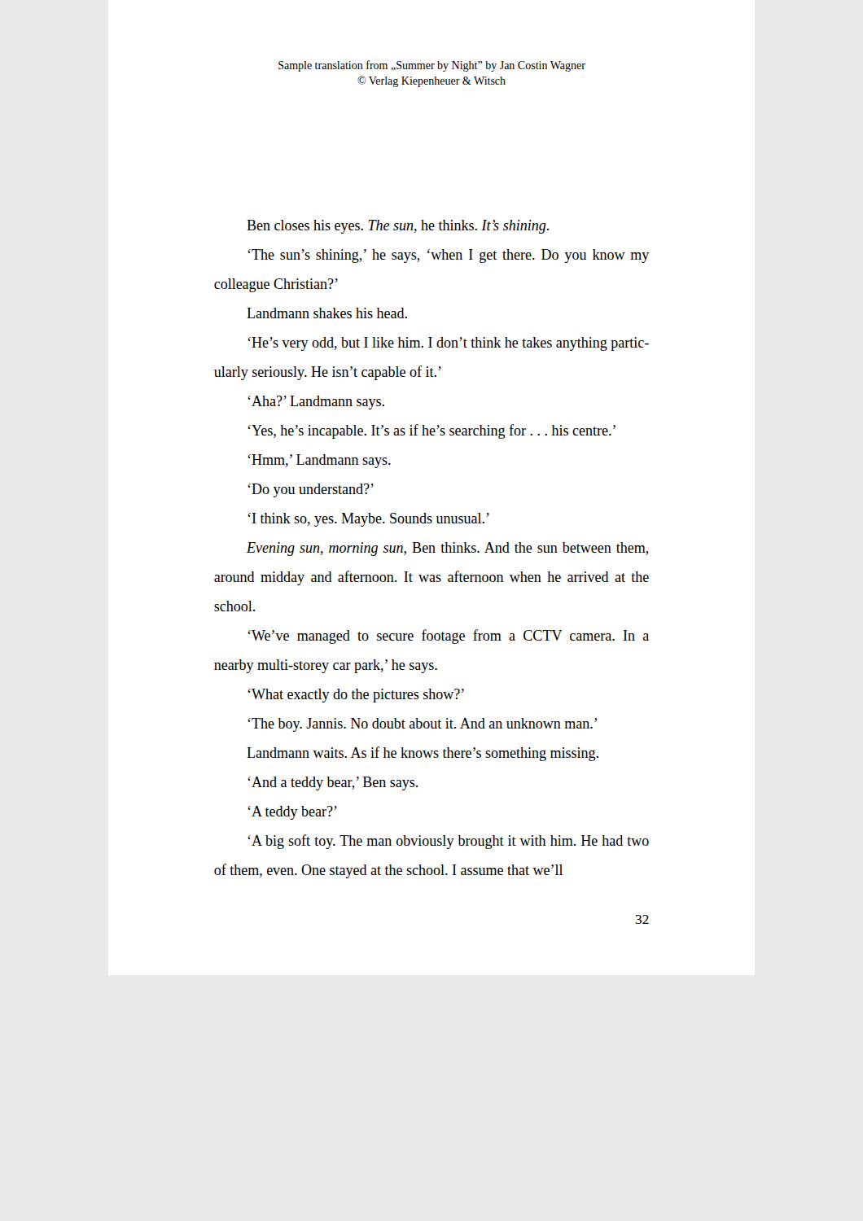Sample translation from „Summer by Night” by Jan Costin Wagner © Verlag Kiepenheuer & Witsch
Ben closes his eyes. The sun, he thinks. It’s shining.
‘The sun’s shining,’ he says, ‘when I get there. Do you know my colleague Christian?’
Landmann shakes his head.
‘He’s very odd, but I like him. I don’t think he takes anything particularly seriously. He isn’t capable of it.’
‘Aha?’ Landmann says.
‘Yes, he’s incapable. It’s as if he’s searching for . . . his centre.’
‘Hmm,’ Landmann says.
‘Do you understand?’
‘I think so, yes. Maybe. Sounds unusual.’
Evening sun, morning sun, Ben thinks. And the sun between them, around midday and afternoon. It was afternoon when he arrived at the school.
‘We’ve managed to secure footage from a CCTV camera. In a nearby multi-storey car park,’ he says.
‘What exactly do the pictures show?’
‘The boy. Jannis. No doubt about it. And an unknown man.’
Landmann waits. As if he knows there’s something missing.
‘And a teddy bear,’ Ben says.
‘A teddy bear?’
‘A big soft toy. The man obviously brought it with him. He had two of them, even. One stayed at the school. I assume that we’ll
32